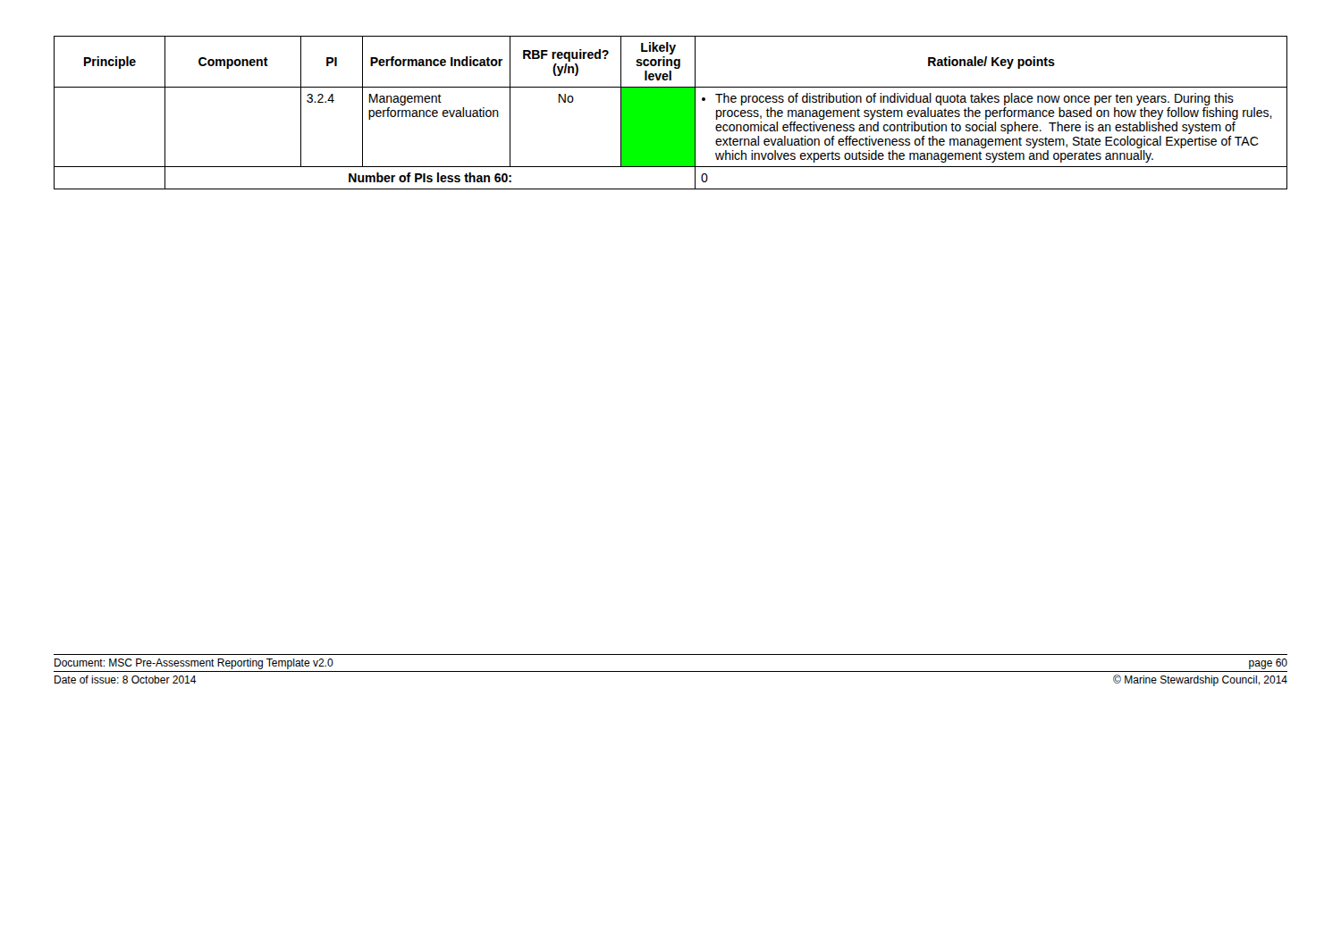| Principle | Component | PI | Performance Indicator | RBF required? (y/n) | Likely scoring level | Rationale/ Key points |
| --- | --- | --- | --- | --- | --- | --- |
| | | 3.2.4 | Management performance evaluation | No | | The process of distribution of individual quota takes place now once per ten years. During this process, the management system evaluates the performance based on how they follow fishing rules, economical effectiveness and contribution to social sphere. There is an established system of external evaluation of effectiveness of the management system, State Ecological Expertise of TAC which involves experts outside the management system and operates annually. |
| | Number of PIs less than 60: | 0 |
| Document: MSC Pre-Assessment Reporting Template v2.0 | page 60 |
| Date of issue: 8 October 2014 | © Marine Stewardship Council, 2014 |